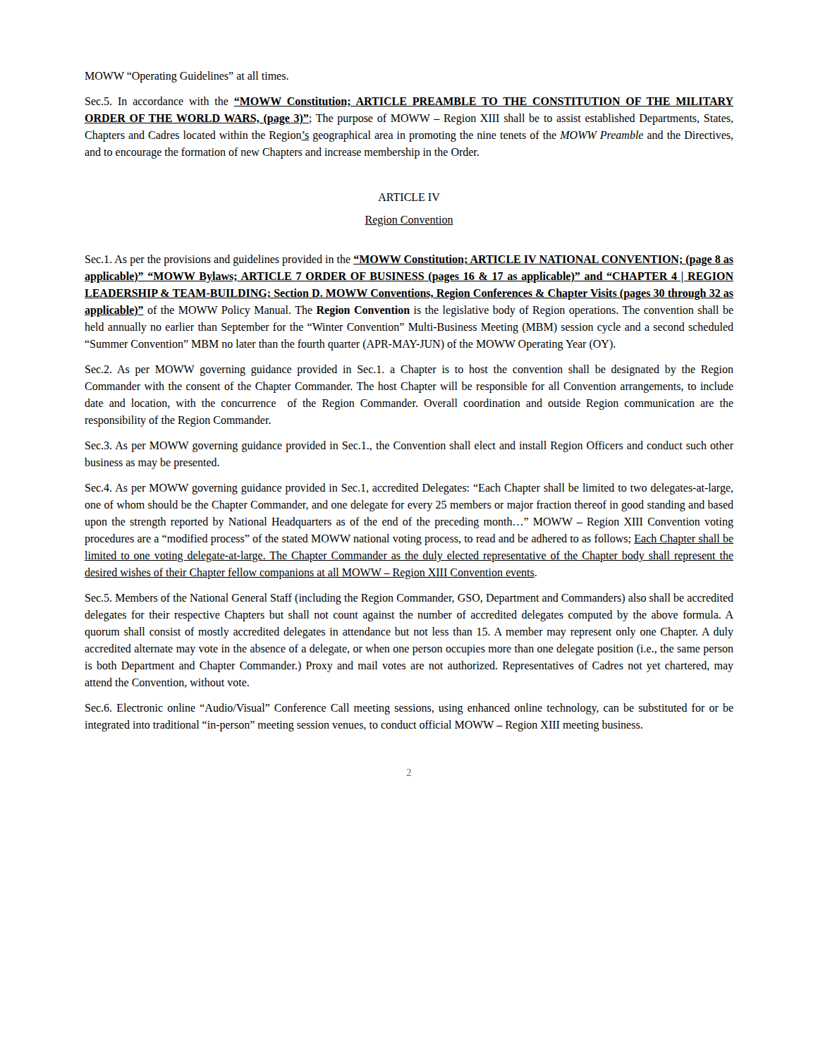MOWW “Operating Guidelines” at all times.
Sec.5. In accordance with the “MOWW Constitution; ARTICLE PREAMBLE TO THE CONSTITUTION OF THE MILITARY ORDER OF THE WORLD WARS, (page 3)”; The purpose of MOWW – Region XIII shall be to assist established Departments, States, Chapters and Cadres located within the Region’s geographical area in promoting the nine tenets of the MOWW Preamble and the Directives, and to encourage the formation of new Chapters and increase membership in the Order.
ARTICLE IV
Region Convention
Sec.1. As per the provisions and guidelines provided in the “MOWW Constitution; ARTICLE IV NATIONAL CONVENTION; (page 8 as applicable)” “MOWW Bylaws; ARTICLE 7 ORDER OF BUSINESS (pages 16 & 17 as applicable)” and “CHAPTER 4 | REGION LEADERSHIP & TEAM-BUILDING; Section D. MOWW Conventions, Region Conferences & Chapter Visits (pages 30 through 32 as applicable)” of the MOWW Policy Manual. The Region Convention is the legislative body of Region operations. The convention shall be held annually no earlier than September for the “Winter Convention” Multi-Business Meeting (MBM) session cycle and a second scheduled “Summer Convention” MBM no later than the fourth quarter (APR-MAY-JUN) of the MOWW Operating Year (OY).
Sec.2. As per MOWW governing guidance provided in Sec.1. a Chapter is to host the convention shall be designated by the Region Commander with the consent of the Chapter Commander. The host Chapter will be responsible for all Convention arrangements, to include date and location, with the concurrence of the Region Commander. Overall coordination and outside Region communication are the responsibility of the Region Commander.
Sec.3. As per MOWW governing guidance provided in Sec.1., the Convention shall elect and install Region Officers and conduct such other business as may be presented.
Sec.4. As per MOWW governing guidance provided in Sec.1, accredited Delegates: “Each Chapter shall be limited to two delegates-at-large, one of whom should be the Chapter Commander, and one delegate for every 25 members or major fraction thereof in good standing and based upon the strength reported by National Headquarters as of the end of the preceding month…” MOWW – Region XIII Convention voting procedures are a “modified process” of the stated MOWW national voting process, to read and be adhered to as follows; Each Chapter shall be limited to one voting delegate-at-large. The Chapter Commander as the duly elected representative of the Chapter body shall represent the desired wishes of their Chapter fellow companions at all MOWW – Region XIII Convention events.
Sec.5. Members of the National General Staff (including the Region Commander, GSO, Department and Commanders) also shall be accredited delegates for their respective Chapters but shall not count against the number of accredited delegates computed by the above formula. A quorum shall consist of mostly accredited delegates in attendance but not less than 15. A member may represent only one Chapter. A duly accredited alternate may vote in the absence of a delegate, or when one person occupies more than one delegate position (i.e., the same person is both Department and Chapter Commander.) Proxy and mail votes are not authorized. Representatives of Cadres not yet chartered, may attend the Convention, without vote.
Sec.6. Electronic online “Audio/Visual” Conference Call meeting sessions, using enhanced online technology, can be substituted for or be integrated into traditional “in-person” meeting session venues, to conduct official MOWW – Region XIII meeting business.
2